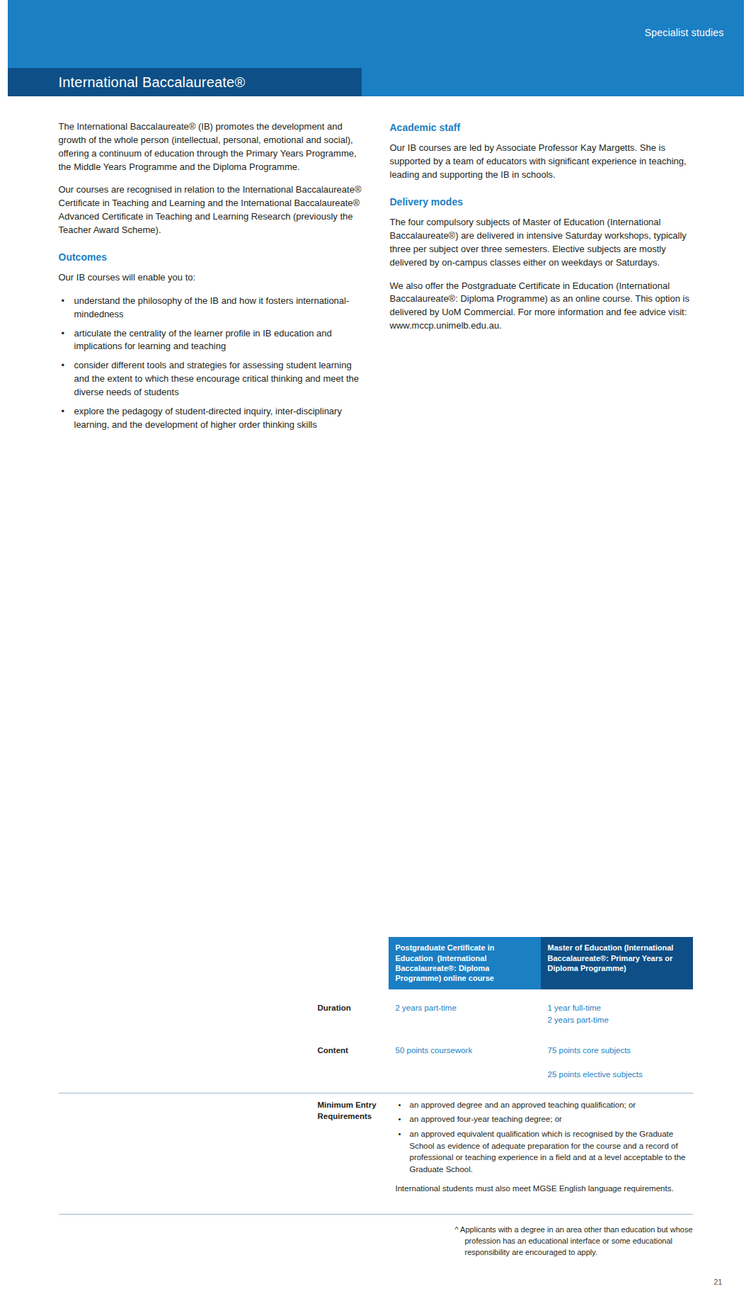Specialist studies
International Baccalaureate®
The International Baccalaureate® (IB) promotes the development and growth of the whole person (intellectual, personal, emotional and social), offering a continuum of education through the Primary Years Programme, the Middle Years Programme and the Diploma Programme.
Our courses are recognised in relation to the International Baccalaureate® Certificate in Teaching and Learning and the International Baccalaureate® Advanced Certificate in Teaching and Learning Research (previously the Teacher Award Scheme).
Outcomes
Our IB courses will enable you to:
understand the philosophy of the IB and how it fosters international-mindedness
articulate the centrality of the learner profile in IB education and implications for learning and teaching
consider different tools and strategies for assessing student learning and the extent to which these encourage critical thinking and meet the diverse needs of students
explore the pedagogy of student-directed inquiry, inter-disciplinary learning, and the development of higher order thinking skills
Academic staff
Our IB courses are led by Associate Professor Kay Margetts. She is supported by a team of educators with significant experience in teaching, leading and supporting the IB in schools.
Delivery modes
The four compulsory subjects of Master of Education (International Baccalaureate®) are delivered in intensive Saturday workshops, typically three per subject over three semesters. Elective subjects are mostly delivered by on-campus classes either on weekdays or Saturdays.
We also offer the Postgraduate Certificate in Education (International Baccalaureate®: Diploma Programme) as an online course. This option is delivered by UoM Commercial. For more information and fee advice visit: www.mccp.unimelb.edu.au.
| | | Postgraduate Certificate in Education (International Baccalaureate®: Diploma Programme) online course | Master of Education (International Baccalaureate®: Primary Years or Diploma Programme) |
| --- | --- | --- | --- |
| | Duration | 2 years part-time | 1 year full-time 2 years part-time |
| | Content | 50 points coursework | 75 points core subjects 25 points elective subjects |
| | Minimum Entry Requirements | an approved degree and an approved teaching qualification; or an approved four-year teaching degree; or an approved equivalent qualification which is recognised by the Graduate School as evidence of adequate preparation for the course and a record of professional or teaching experience in a field and at a level acceptable to the Graduate School. International students must also meet MGSE English language requirements. |
^ Applicants with a degree in an area other than education but whose profession has an educational interface or some educational responsibility are encouraged to apply.
21